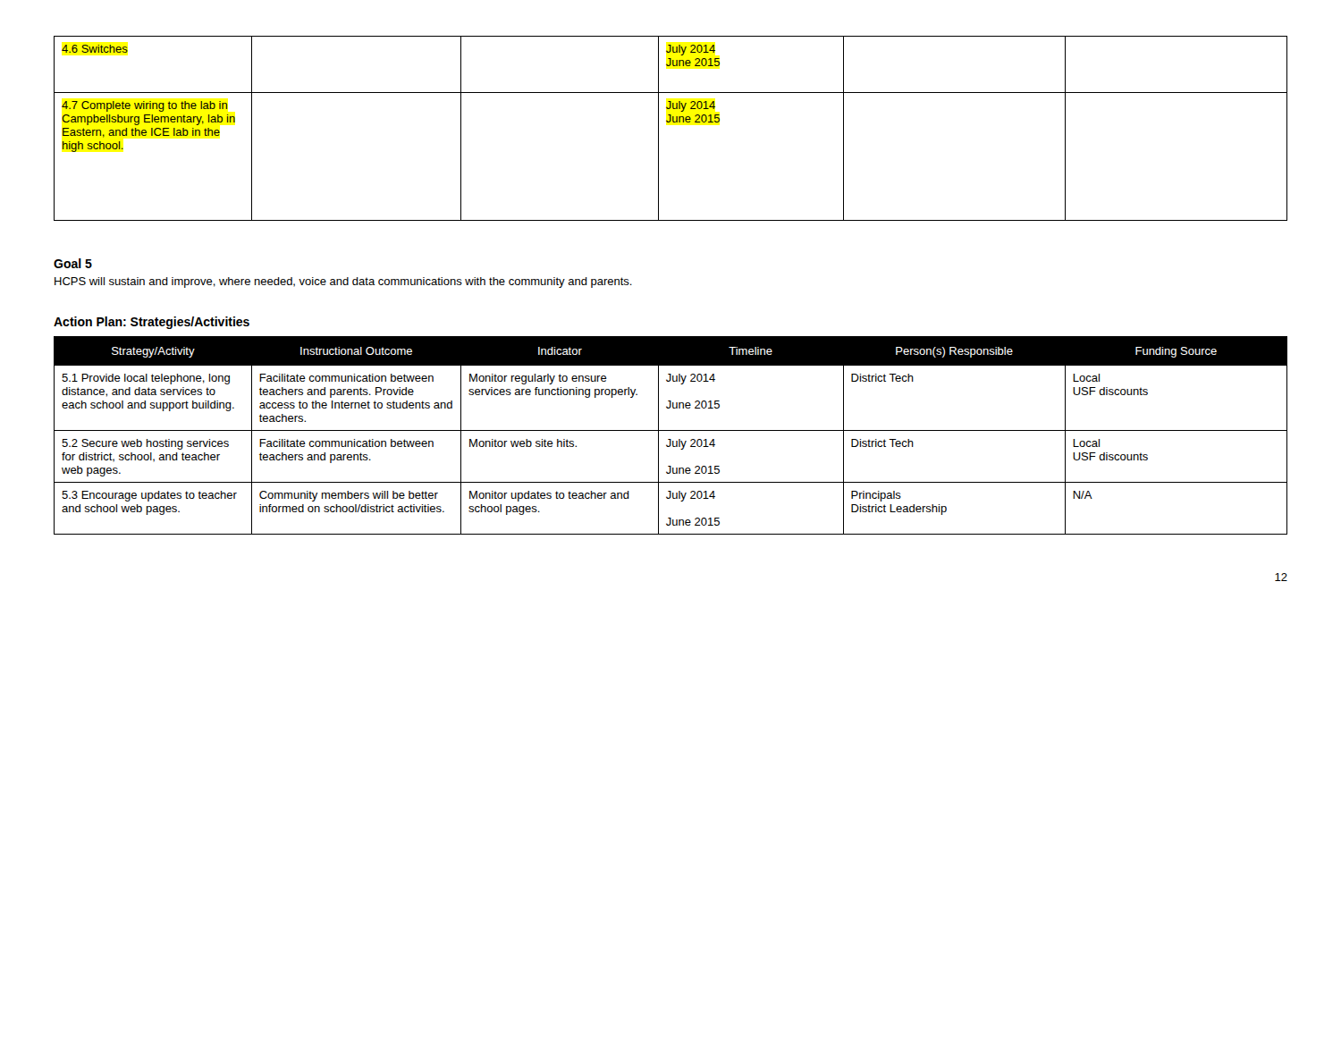| 4.6 Switches | | | July 2014 June 2015 | | |
| 4.7 Complete wiring to the lab in Campbellsburg Elementary, lab in Eastern, and the ICE lab in the high school. | | | July 2014 June 2015 | | |
Goal 5
HCPS will sustain and improve, where needed, voice and data communications with the community and parents.
Action Plan: Strategies/Activities
| Strategy/Activity | Instructional Outcome | Indicator | Timeline | Person(s) Responsible | Funding Source |
| --- | --- | --- | --- | --- | --- |
| 5.1 Provide local telephone, long distance, and data services to each school and support building. | Facilitate communication between teachers and parents. Provide access to the Internet to students and teachers. | Monitor regularly to ensure services are functioning properly. | July 2014 June 2015 | District Tech | Local USF discounts |
| 5.2 Secure web hosting services for district, school, and teacher web pages. | Facilitate communication between teachers and parents. | Monitor web site hits. | July 2014 June 2015 | District Tech | Local USF discounts |
| 5.3 Encourage updates to teacher and school web pages. | Community members will be better informed on school/district activities. | Monitor updates to teacher and school pages. | July 2014 June 2015 | Principals District Leadership | N/A |
12